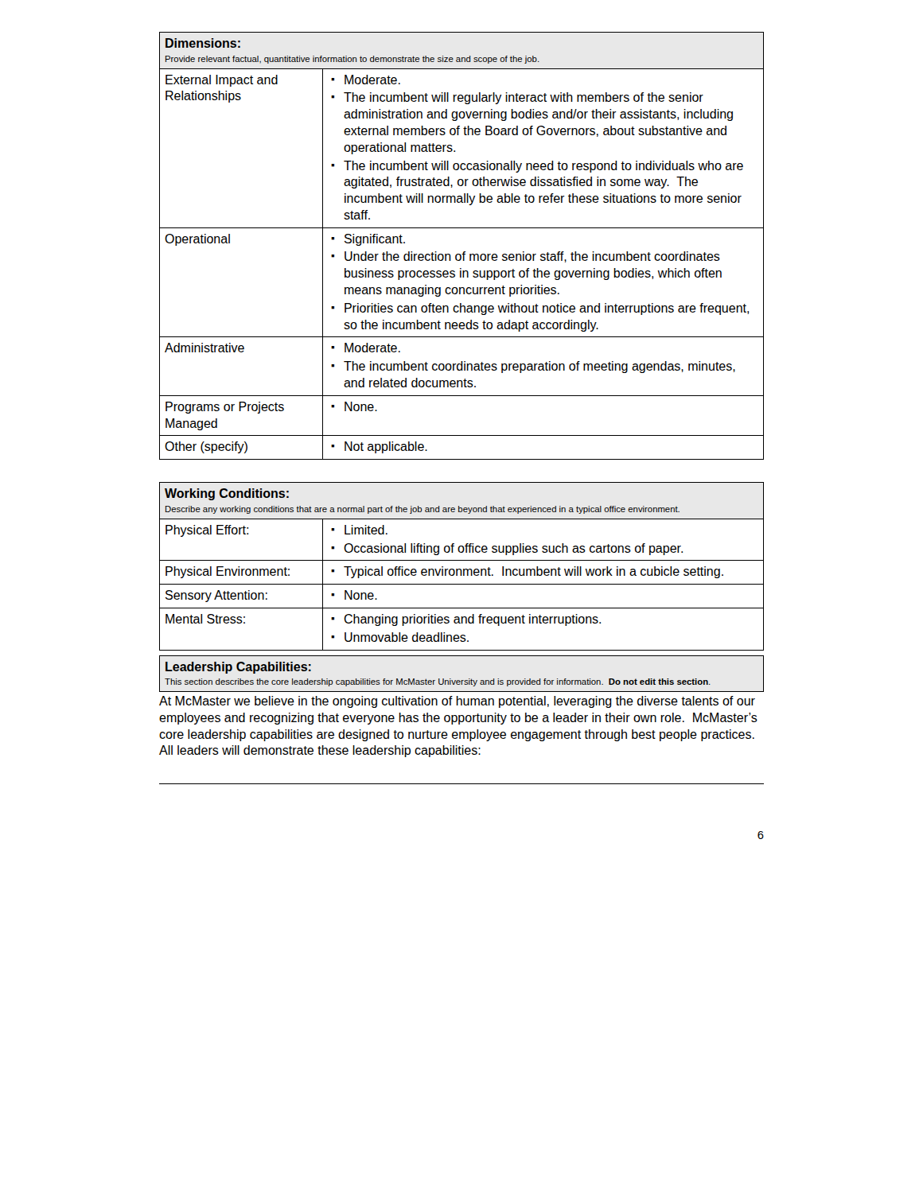| Dimensions: Provide relevant factual, quantitative information to demonstrate the size and scope of the job. |
| External Impact and Relationships | Moderate. The incumbent will regularly interact with members of the senior administration and governing bodies and/or their assistants, including external members of the Board of Governors, about substantive and operational matters. The incumbent will occasionally need to respond to individuals who are agitated, frustrated, or otherwise dissatisfied in some way. The incumbent will normally be able to refer these situations to more senior staff. |
| Operational | Significant. Under the direction of more senior staff, the incumbent coordinates business processes in support of the governing bodies, which often means managing concurrent priorities. Priorities can often change without notice and interruptions are frequent, so the incumbent needs to adapt accordingly. |
| Administrative | Moderate. The incumbent coordinates preparation of meeting agendas, minutes, and related documents. |
| Programs or Projects Managed | None. |
| Other (specify) | Not applicable. |
| Working Conditions: Describe any working conditions that are a normal part of the job and are beyond that experienced in a typical office environment. |
| Physical Effort: | Limited. Occasional lifting of office supplies such as cartons of paper. |
| Physical Environment: | Typical office environment. Incumbent will work in a cubicle setting. |
| Sensory Attention: | None. |
| Mental Stress: | Changing priorities and frequent interruptions. Unmovable deadlines. |
| Leadership Capabilities: This section describes the core leadership capabilities for McMaster University and is provided for information. Do not edit this section . |
At McMaster we believe in the ongoing cultivation of human potential, leveraging the diverse talents of our employees and recognizing that everyone has the opportunity to be a leader in their own role. McMaster’s core leadership capabilities are designed to nurture employee engagement through best people practices. All leaders will demonstrate these leadership capabilities:
6